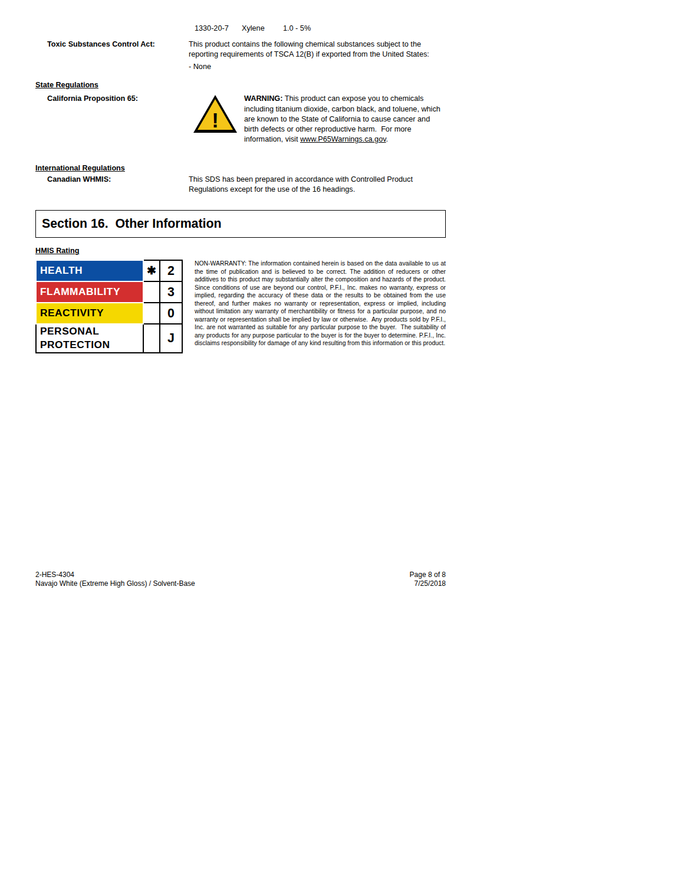1330-20-7 Xylene 1.0 - 5%
Toxic Substances Control Act:
This product contains the following chemical substances subject to the reporting requirements of TSCA 12(B) if exported from the United States:
- None
State Regulations
California Proposition 65:
!
WARNING: This product can expose you to chemicals including titanium dioxide, carbon black, and toluene, which are known to the State of California to cause cancer and birth defects or other reproductive harm. For more information, visit www.P65Warnings.ca.gov.
International Regulations
Canadian WHMIS:
This SDS has been prepared in accordance with Controlled Product Regulations except for the use of the 16 headings.
Section 16. Other Information
HMIS Rating
| HEALTH | ✱ | 2 |
| FLAMMABILITY | | 3 |
| REACTIVITY | | 0 |
| PERSONAL PROTECTION | | J |
NON-WARRANTY: The information contained herein is based on the data available to us at the time of publication and is believed to be correct. The addition of reducers or other additives to this product may substantially alter the composition and hazards of the product. Since conditions of use are beyond our control, P.F.I., Inc. makes no warranty, express or implied, regarding the accuracy of these data or the results to be obtained from the use thereof, and further makes no warranty or representation, express or implied, including without limitation any warranty of merchantibility or fitness for a particular purpose, and no warranty or representation shall be implied by law or otherwise. Any products sold by P.F.I., Inc. are not warranted as suitable for any particular purpose to the buyer. The suitability of any products for any purpose particular to the buyer is for the buyer to determine. P.F.I., Inc. disclaims responsibility for damage of any kind resulting from this information or this product.
2-HES-4304
Navajo White (Extreme High Gloss) / Solvent-Base
Page 8 of 8
7/25/2018